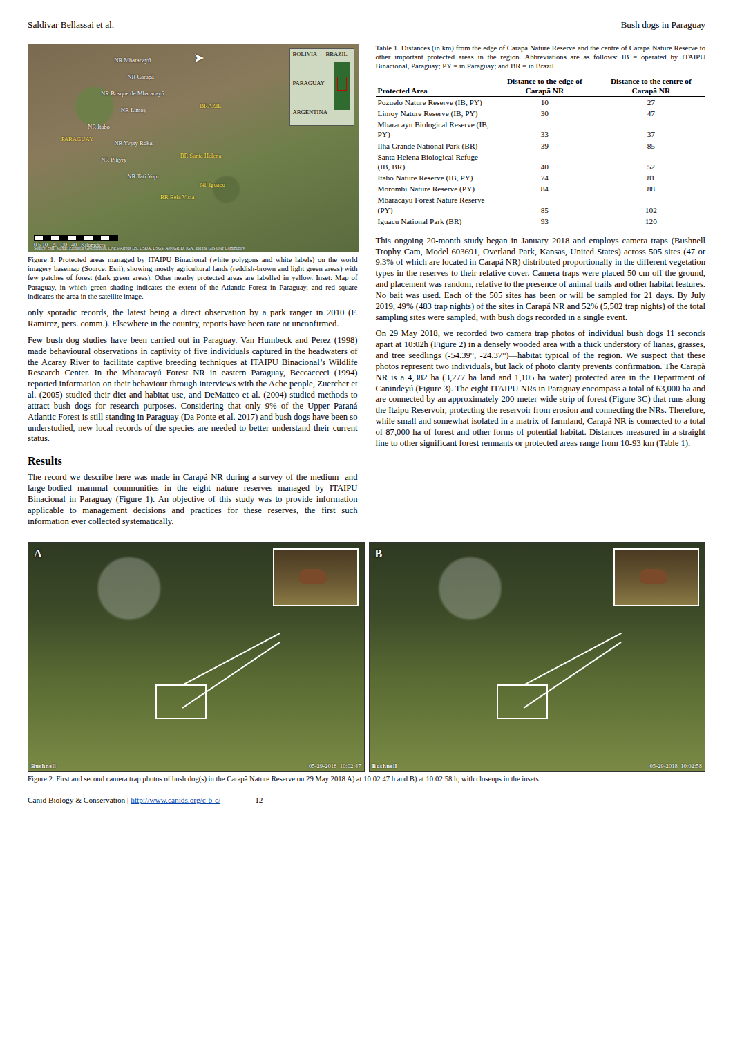Saldivar Bellassai et al.
Bush dogs in Paraguay
➤
NR Mbaracayú
NR Carapã
NR Bosque de Mbaracayú
NR Limoy
NR Itabo
NR Yvyty Rokai
NR Pikyry
NR Tati Yupi
BRAZIL
PARAGUAY
BR Santa Helena
NP Iguacu
BR Bela Vista
BOLIVIA
BRAZIL
PARAGUAY
ARGENTINA
0 5 10 20 30 40 Kilometers
Source: Esri, Maxar, Earthstar Geographics, CNES/Airbus DS, USDA, USGS, AeroGRID, IGN, and the GIS User Community
Figure 1. Protected areas managed by ITAIPU Binacional (white polygons and white labels) on the world imagery basemap (Source: Esri), showing mostly agricultural lands (reddish-brown and light green areas) with few patches of forest (dark green areas). Other nearby protected areas are labelled in yellow. Inset: Map of Paraguay, in which green shading indicates the extent of the Atlantic Forest in Paraguay, and red square indicates the area in the satellite image.
only sporadic records, the latest being a direct observation by a park ranger in 2010 (F. Ramirez, pers. comm.). Elsewhere in the country, reports have been rare or unconfirmed.
Few bush dog studies have been carried out in Paraguay. Van Humbeck and Perez (1998) made behavioural observations in captivity of five individuals captured in the headwaters of the Acaray River to facilitate captive breeding techniques at ITAIPU Binacional’s Wildlife Research Center. In the Mbaracayú Forest NR in eastern Paraguay, Beccacceci (1994) reported information on their behaviour through interviews with the Ache people, Zuercher et al. (2005) studied their diet and habitat use, and DeMatteo et al. (2004) studied methods to attract bush dogs for research purposes. Considering that only 9% of the Upper Paraná Atlantic Forest is still standing in Paraguay (Da Ponte et al. 2017) and bush dogs have been so understudied, new local records of the species are needed to better understand their current status.
Results
The record we describe here was made in Carapã NR during a survey of the medium- and large-bodied mammal communities in the eight nature reserves managed by ITAIPU Binacional in Paraguay (Figure 1). An objective of this study was to provide information applicable to management decisions and practices for these reserves, the first such information ever collected systematically.
Table 1. Distances (in km) from the edge of Carapã Nature Reserve and the centre of Carapã Nature Reserve to other important protected areas in the region. Abbreviations are as follows: IB = operated by ITAIPU Binacional, Paraguay; PY = in Paraguay; and BR = in Brazil.
| Protected Area | Distance to the edge of Carapã NR | Distance to the centre of Carapã NR |
| --- | --- | --- |
| Pozuelo Nature Reserve (IB, PY) | 10 | 27 |
| Limoy Nature Reserve (IB, PY) | 30 | 47 |
| Mbaracayu Biological Reserve (IB, PY) | 33 | 37 |
| Ilha Grande National Park (BR) | 39 | 85 |
| Santa Helena Biological Refuge (IB, BR) | 40 | 52 |
| Itabo Nature Reserve (IB, PY) | 74 | 81 |
| Morombi Nature Reserve (PY) | 84 | 88 |
| Mbaracayu Forest Nature Reserve (PY) | 85 | 102 |
| Iguacu National Park (BR) | 93 | 120 |
This ongoing 20-month study began in January 2018 and employs camera traps (Bushnell Trophy Cam, Model 603691, Overland Park, Kansas, United States) across 505 sites (47 or 9.3% of which are located in Carapã NR) distributed proportionally in the different vegetation types in the reserves to their relative cover. Camera traps were placed 50 cm off the ground, and placement was random, relative to the presence of animal trails and other habitat features. No bait was used. Each of the 505 sites has been or will be sampled for 21 days. By July 2019, 49% (483 trap nights) of the sites in Carapã NR and 52% (5,502 trap nights) of the total sampling sites were sampled, with bush dogs recorded in a single event.
On 29 May 2018, we recorded two camera trap photos of individual bush dogs 11 seconds apart at 10:02h (Figure 2) in a densely wooded area with a thick understory of lianas, grasses, and tree seedlings (-54.39°, -24.37°)—habitat typical of the region. We suspect that these photos represent two individuals, but lack of photo clarity prevents confirmation. The Carapã NR is a 4,382 ha (3,277 ha land and 1,105 ha water) protected area in the Department of Canindeyú (Figure 3). The eight ITAIPU NRs in Paraguay encompass a total of 63,000 ha and are connected by an approximately 200-meter-wide strip of forest (Figure 3C) that runs along the Itaipu Reservoir, protecting the reservoir from erosion and connecting the NRs. Therefore, while small and somewhat isolated in a matrix of farmland, Carapã NR is connected to a total of 87,000 ha of forest and other forms of potential habitat. Distances measured in a straight line to other significant forest remnants or protected areas range from 10-93 km (Table 1).
A
Bushnell 05-29-2018 10:02:47
B
Bushnell 05-29-2018 10:02:58
Figure 2. First and second camera trap photos of bush dog(s) in the Carapã Nature Reserve on 29 May 2018 A) at 10:02:47 h and B) at 10:02:58 h, with closeups in the insets.
Canid Biology & Conservation | http://www.canids.org/c-b-c/ 12